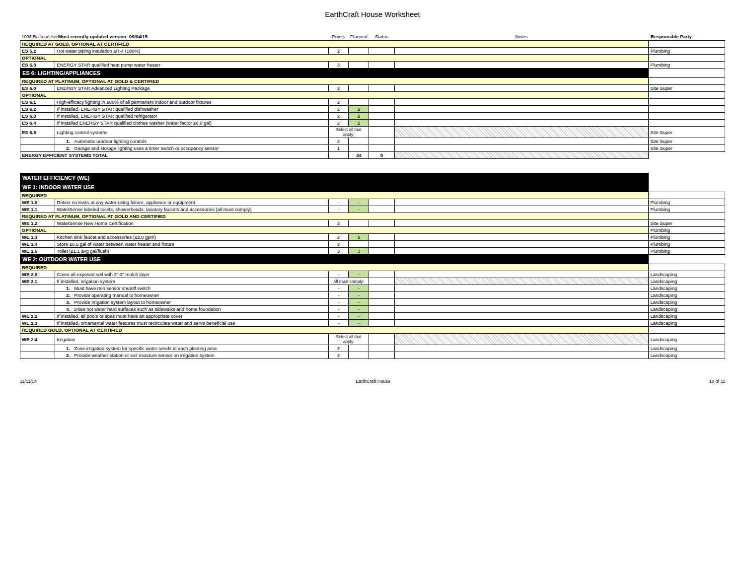EarthCraft House Worksheet
| 1008 Railroad Ave Most recently updated version: 09/04/15 | Points | Planned | Status | Notes | Responsible Party |
| REQUIRED AT GOLD, OPTIONAL AT CERTIFIED | |
| ES 5.2 | Hot water piping insulation ≥R-4 (100%) | 2 | | | | Plumbing |
| OPTIONAL | |
| ES 5.3 | ENERGY STAR qualified heat pump water heater | 3 | | | | Plumbing |
| ES 6: LIGHTING/APPLIANCES | |
| REQUIRED AT PLATINUM, OPTIONAL AT GOLD & CERTIFIED | |
| ES 6.0 | ENERGY STAR Advanced Lighting Package | 2 | | | | Site Super |
| OPTIONAL | |
| ES 6.1 | High-efficacy lighting in ≥80% of all permanent indoor and outdoor fixtures | 2 | | | | |
| ES 6.2 | If installed, ENERGY STAR qualified dishwasher | 2 | 2 | | | |
| ES 6.3 | If installed, ENERGY STAR qualified refrigerator | 2 | 2 | | | |
| ES 6.4 | If installed ENERGY STAR qualified clothes washer (water factor ≤6.0 gal) | 2 | 2 | | | |
| ES 6.5 | Lighting control systems | Select all that apply: | | | Site Super |
| | 1. Automatic outdoor lighting controls | 2 | | | | Site Super |
| | 2. Garage and storage lighting uses a timer switch or occupancy sensor | 1 | | | | Site Super |
| ENERGY EFFICIENT SYSTEMS TOTAL | | 34 | 0 | | |
| WATER EFFICIENCY (WE) | |
| WE 1: INDOOR WATER USE | |
| REQUIRED | |
| WE 1.0 | Detect no leaks at any water-using fixture, appliance or equipment | - | - | | | Plumbing |
| WE 1.1 | WaterSense labeled toilets, showerheads, lavatory faucets and accessories (all must comply) | - | - | | | Plumbing |
| REQUIRED AT PLATINUM, OPTIONAL AT GOLD AND CERTIFIED | |
| WE 1.2 | WaterSense New Home Certification | 2 | | | | Site Super |
| OPTIONAL | Plumbing |
| WE 1.3 | Kitchen sink faucet and accessories (≤2.0 gpm) | 2 | 2 | | | Plumbing |
| WE 1.4 | Store ≤0.5 gal of water between water heater and fixture | 3 | | | | Plumbing |
| WE 1.5 | Toilet (≤1.1 avg gal/flush) | 3 | 3 | | | Plumbing |
| WE 2: OUTDOOR WATER USE | |
| REQUIRED | |
| WE 2.0 | Cover all exposed soil with 2"-3" mulch layer | - | - | | | Landscaping |
| WE 2.1 | If installed, irrigation system | All must comply: | | | Landscaping |
| | 1. Must have rain sensor shutoff switch | - | - | | | Landscaping |
| | 2. Provide operating manual to homeowner | - | - | | | Landscaping |
| | 3. Provide irrigation system layout to homeowner | - | - | | | Landscaping |
| | 4. Does not water hard surfaces such as sidewalks and home foundation | - | - | | | Landscaping |
| WE 2.2 | If installed, all pools or spas must have an appropriate cover | - | - | | | Landscaping |
| WE 2.3 | If installed, ornamental water features must recirculate water and serve beneficial use | - | - | | | Landscaping |
| REQUIRED GOLD, OPTIONAL AT CERTIFIED | |
| WE 2.4 | Irrigation | Select all that apply: | | | Landscaping |
| | 1. Zone irrigation system for specific water needs in each planting area | 2 | | | | Landscaping |
| | 2. Provide weather station or soil moisture sensor on irrigation system | 2 | | | | Landscaping |
11/11/14 EarthCraft House 10 of 11